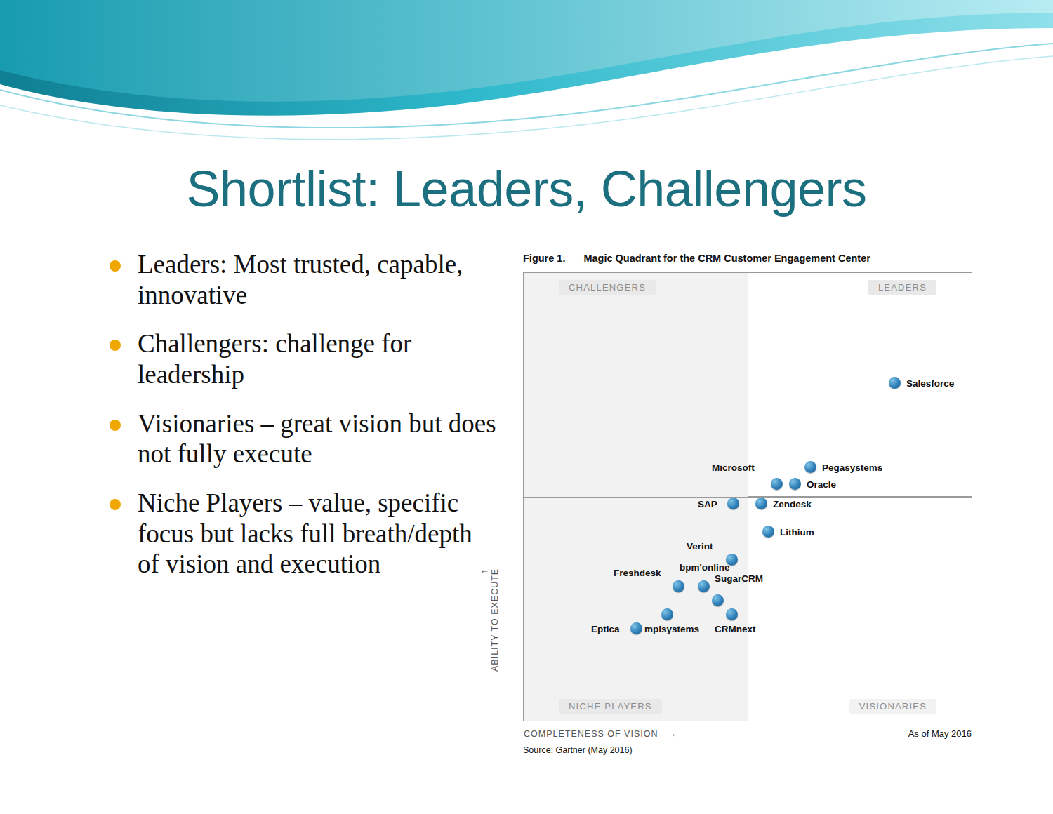Shortlist: Leaders, Challengers
Leaders: Most trusted, capable, innovative
Challengers: challenge for leadership
Visionaries – great vision but does not fully execute
Niche Players – value, specific focus but lacks full breath/depth of vision and execution
Figure 1. Magic Quadrant for the CRM Customer Engagement Center
CHALLENGERS LEADERS NICHE PLAYERS VISIONARIES Salesforce Pegasystems Microsoft Oracle SAP Zendesk Lithium Verint bpm'online Freshdesk SugarCRM mplsystems CRMnext Eptica
↑ABILITY TO EXECUTE
COMPLETENESS OF VISION →
As of May 2016
Source: Gartner (May 2016)